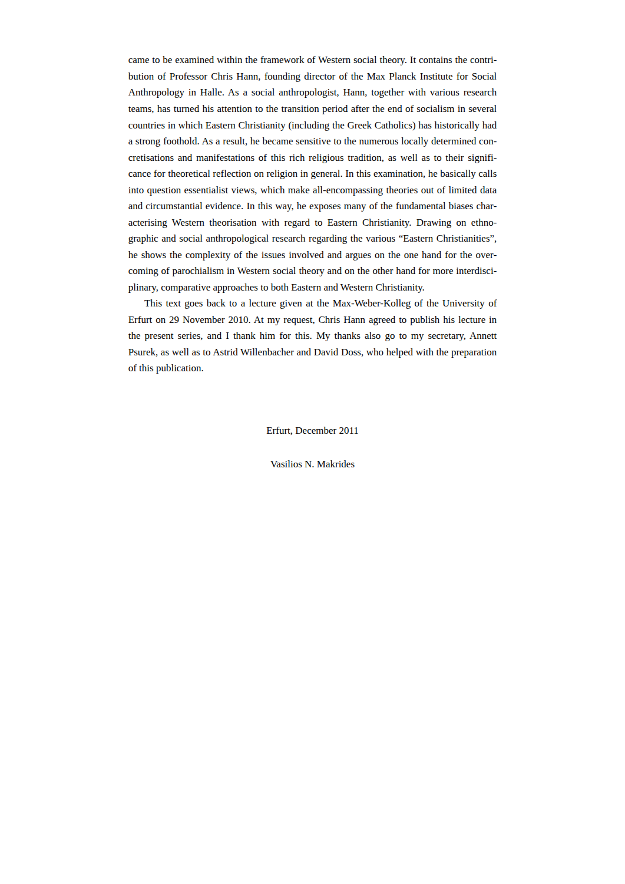came to be examined within the framework of Western social theory. It contains the contribution of Professor Chris Hann, founding director of the Max Planck Institute for Social Anthropology in Halle. As a social anthropologist, Hann, together with various research teams, has turned his attention to the transition period after the end of socialism in several countries in which Eastern Christianity (including the Greek Catholics) has historically had a strong foothold. As a result, he became sensitive to the numerous locally determined concretisations and manifestations of this rich religious tradition, as well as to their significance for theoretical reflection on religion in general. In this examination, he basically calls into question essentialist views, which make all-encompassing theories out of limited data and circumstantial evidence. In this way, he exposes many of the fundamental biases characterising Western theorisation with regard to Eastern Christianity. Drawing on ethnographic and social anthropological research regarding the various “Eastern Christianities”, he shows the complexity of the issues involved and argues on the one hand for the overcoming of parochialism in Western social theory and on the other hand for more interdisciplinary, comparative approaches to both Eastern and Western Christianity.
This text goes back to a lecture given at the Max-Weber-Kolleg of the University of Erfurt on 29 November 2010. At my request, Chris Hann agreed to publish his lecture in the present series, and I thank him for this. My thanks also go to my secretary, Annett Psurek, as well as to Astrid Willenbacher and David Doss, who helped with the preparation of this publication.
Erfurt, December 2011
Vasilios N. Makrides